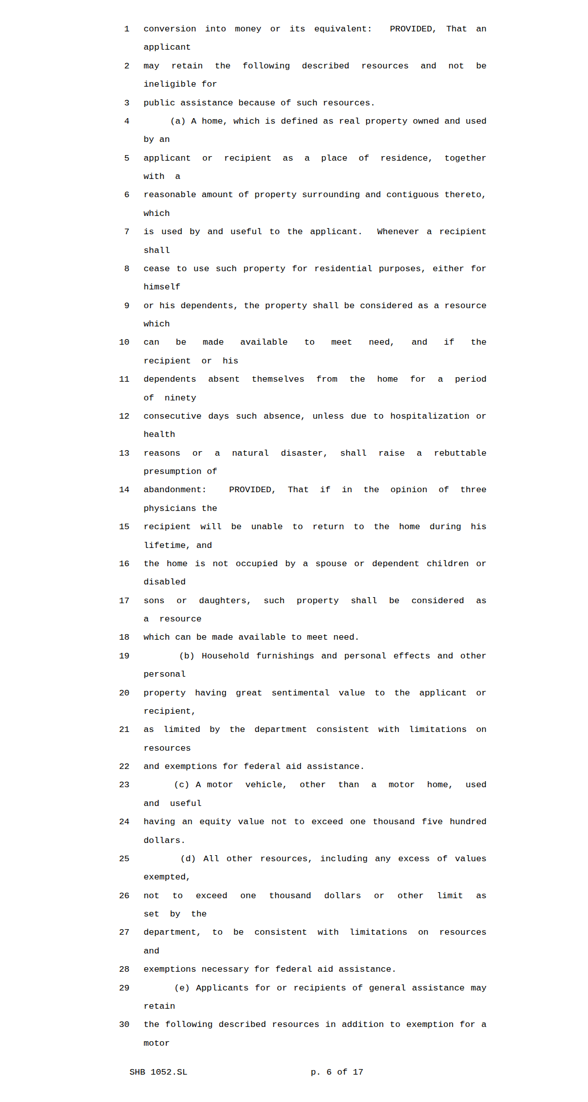1 conversion into money or its equivalent: PROVIDED, That an applicant
2 may retain the following described resources and not be ineligible for
3 public assistance because of such resources.
4 (a) A home, which is defined as real property owned and used by an
5 applicant or recipient as a place of residence, together with a
6 reasonable amount of property surrounding and contiguous thereto, which
7 is used by and useful to the applicant. Whenever a recipient shall
8 cease to use such property for residential purposes, either for himself
9 or his dependents, the property shall be considered as a resource which
10 can be made available to meet need, and if the recipient or his
11 dependents absent themselves from the home for a period of ninety
12 consecutive days such absence, unless due to hospitalization or health
13 reasons or a natural disaster, shall raise a rebuttable presumption of
14 abandonment: PROVIDED, That if in the opinion of three physicians the
15 recipient will be unable to return to the home during his lifetime, and
16 the home is not occupied by a spouse or dependent children or disabled
17 sons or daughters, such property shall be considered as a resource
18 which can be made available to meet need.
19 (b) Household furnishings and personal effects and other personal
20 property having great sentimental value to the applicant or recipient,
21 as limited by the department consistent with limitations on resources
22 and exemptions for federal aid assistance.
23 (c) A motor vehicle, other than a motor home, used and useful
24 having an equity value not to exceed one thousand five hundred dollars.
25 (d) All other resources, including any excess of values exempted,
26 not to exceed one thousand dollars or other limit as set by the
27 department, to be consistent with limitations on resources and
28 exemptions necessary for federal aid assistance.
29 (e) Applicants for or recipients of general assistance may retain
30 the following described resources in addition to exemption for a motor
SHB 1052.SL p. 6 of 17